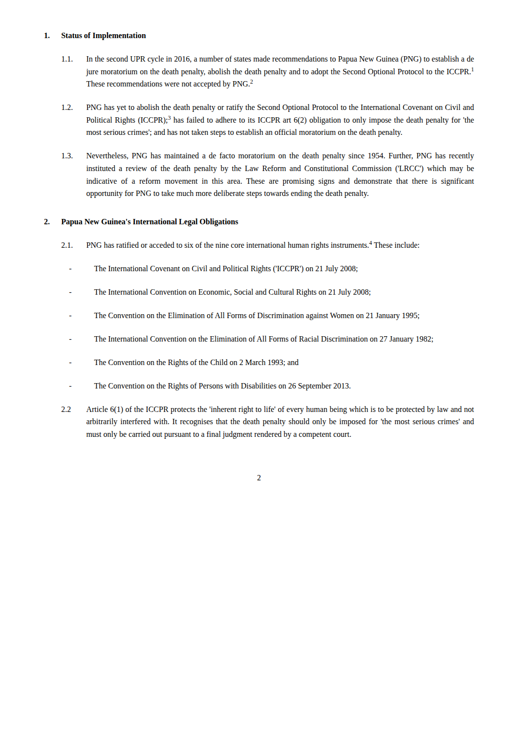1. Status of Implementation
1.1. In the second UPR cycle in 2016, a number of states made recommendations to Papua New Guinea (PNG) to establish a de jure moratorium on the death penalty, abolish the death penalty and to adopt the Second Optional Protocol to the ICCPR.1 These recommendations were not accepted by PNG.2
1.2. PNG has yet to abolish the death penalty or ratify the Second Optional Protocol to the International Covenant on Civil and Political Rights (ICCPR);3 has failed to adhere to its ICCPR art 6(2) obligation to only impose the death penalty for 'the most serious crimes'; and has not taken steps to establish an official moratorium on the death penalty.
1.3. Nevertheless, PNG has maintained a de facto moratorium on the death penalty since 1954. Further, PNG has recently instituted a review of the death penalty by the Law Reform and Constitutional Commission ('LRCC') which may be indicative of a reform movement in this area. These are promising signs and demonstrate that there is significant opportunity for PNG to take much more deliberate steps towards ending the death penalty.
2. Papua New Guinea's International Legal Obligations
2.1. PNG has ratified or acceded to six of the nine core international human rights instruments.4 These include:
-The International Covenant on Civil and Political Rights ('ICCPR') on 21 July 2008;
-The International Convention on Economic, Social and Cultural Rights on 21 July 2008;
-The Convention on the Elimination of All Forms of Discrimination against Women on 21 January 1995;
-The International Convention on the Elimination of All Forms of Racial Discrimination on 27 January 1982;
-The Convention on the Rights of the Child on 2 March 1993; and
-The Convention on the Rights of Persons with Disabilities on 26 September 2013.
2.2 Article 6(1) of the ICCPR protects the 'inherent right to life' of every human being which is to be protected by law and not arbitrarily interfered with. It recognises that the death penalty should only be imposed for 'the most serious crimes' and must only be carried out pursuant to a final judgment rendered by a competent court.
2